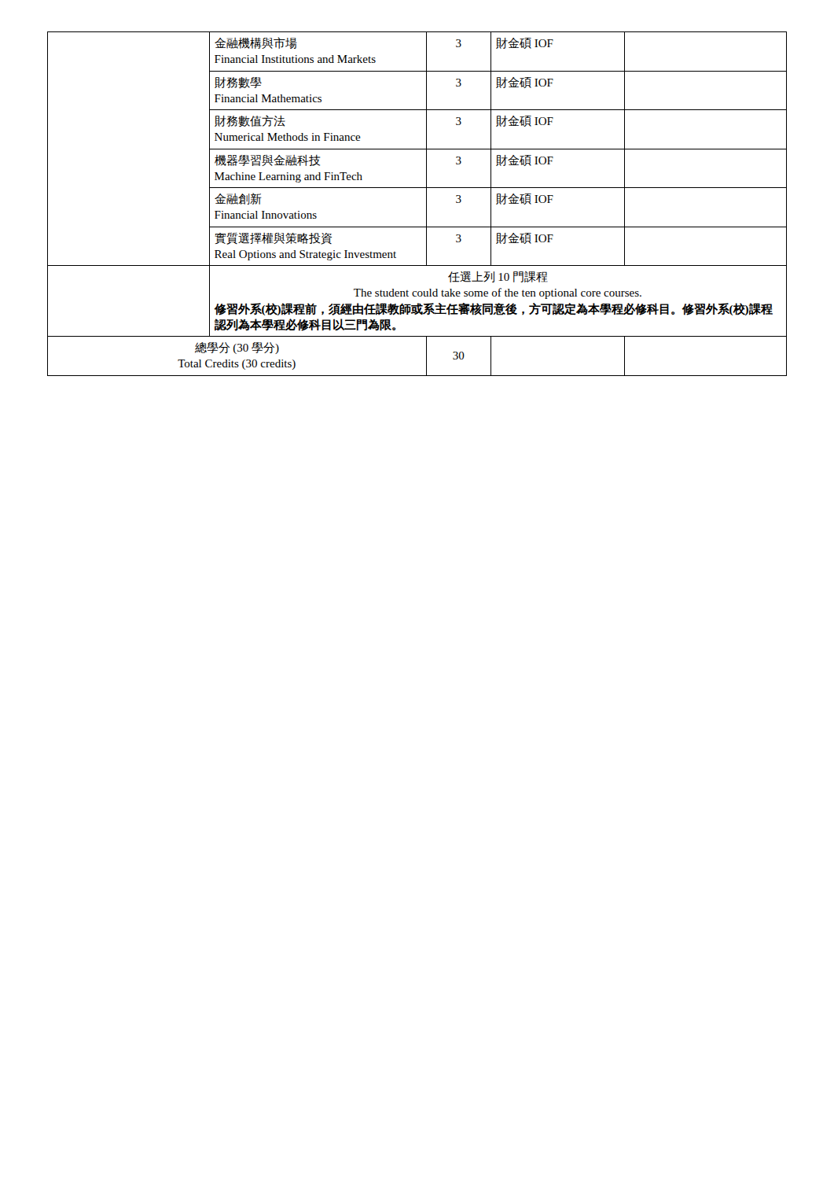| | 金融機構與市場 Financial Institutions and Markets | 3 | 財金碩 IOF | |
| 財務數學 Financial Mathematics | 3 | 財金碩 IOF | |
| 財務數值方法 Numerical Methods in Finance | 3 | 財金碩 IOF | |
| 機器學習與金融科技 Machine Learning and FinTech | 3 | 財金碩 IOF | |
| 金融創新 Financial Innovations | 3 | 財金碩 IOF | |
| 實質選擇權與策略投資 Real Options and Strategic Investment | 3 | 財金碩 IOF | |
| | 任選上列 10 門課程 The student could take some of the ten optional core courses. 修習外系(校)課程前，須經由任課教師或系主任審核同意後，方可認定為本學程必修科目。修習外系(校)課程認列為本學程必修科目以三門為限。 |
| 總學分 (30 學分) Total Credits (30 credits) | 30 | | |